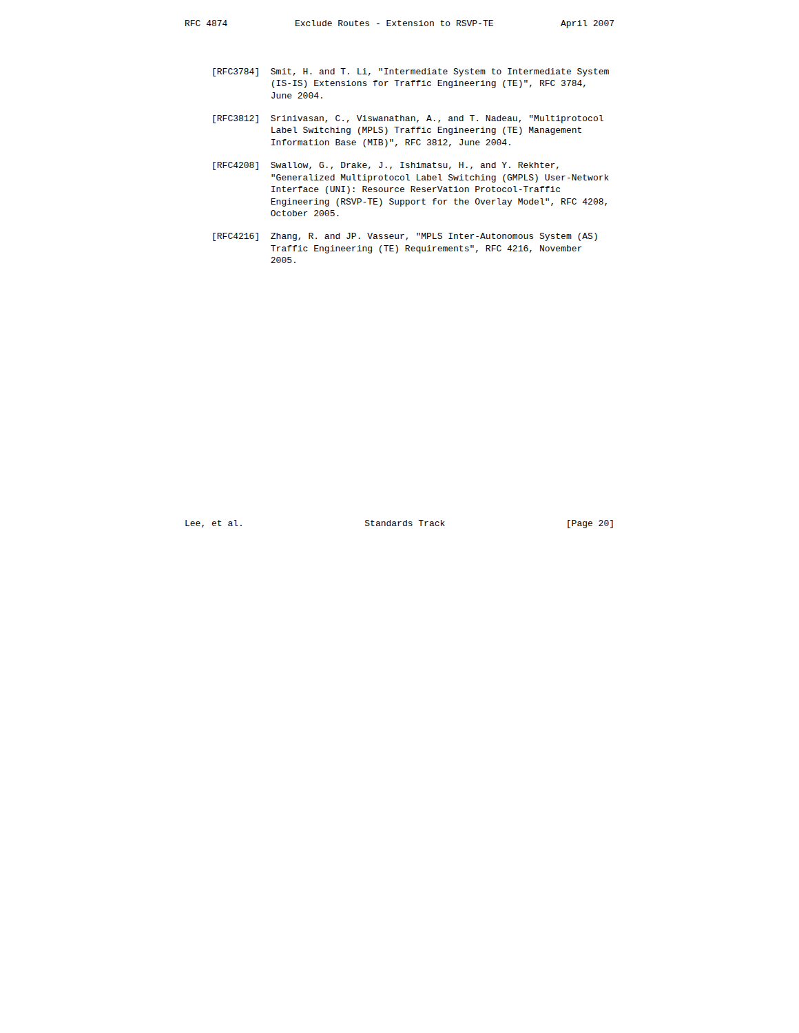RFC 4874 Exclude Routes - Extension to RSVP-TE April 2007
[RFC3784] Smit, H. and T. Li, "Intermediate System to Intermediate System (IS-IS) Extensions for Traffic Engineering (TE)", RFC 3784, June 2004.
[RFC3812] Srinivasan, C., Viswanathan, A., and T. Nadeau, "Multiprotocol Label Switching (MPLS) Traffic Engineering (TE) Management Information Base (MIB)", RFC 3812, June 2004.
[RFC4208] Swallow, G., Drake, J., Ishimatsu, H., and Y. Rekhter, "Generalized Multiprotocol Label Switching (GMPLS) User-Network Interface (UNI): Resource ReserVation Protocol-Traffic Engineering (RSVP-TE) Support for the Overlay Model", RFC 4208, October 2005.
[RFC4216] Zhang, R. and JP. Vasseur, "MPLS Inter-Autonomous System (AS) Traffic Engineering (TE) Requirements", RFC 4216, November 2005.
Lee, et al. Standards Track [Page 20]